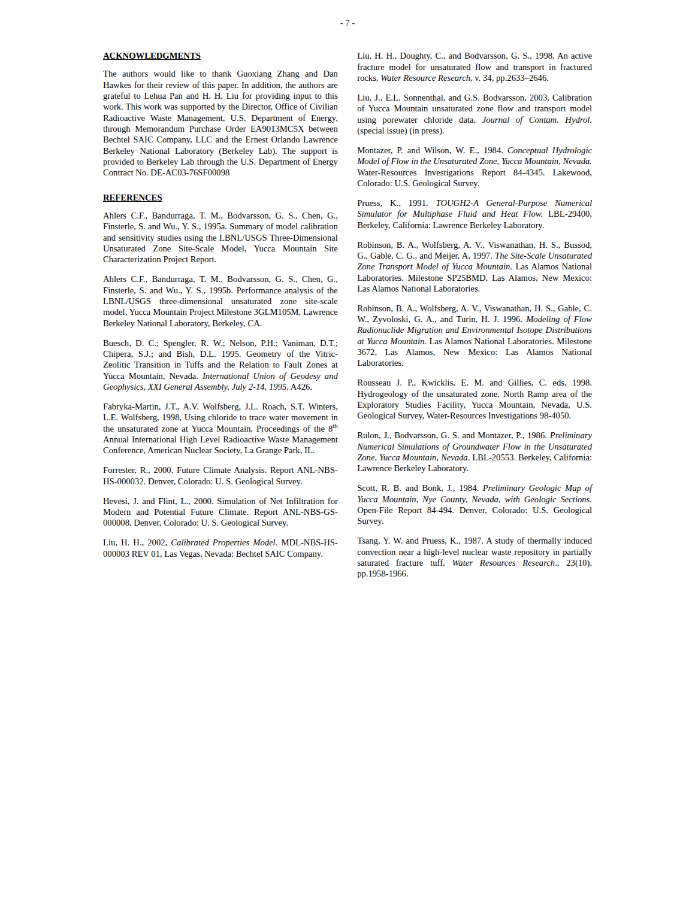- 7 -
ACKNOWLEDGMENTS
The authors would like to thank Guoxiang Zhang and Dan Hawkes for their review of this paper. In addition, the authors are grateful to Lehua Pan and H. H. Liu for providing input to this work. This work was supported by the Director, Office of Civilian Radioactive Waste Management, U.S. Department of Energy, through Memorandum Purchase Order EA9013MC5X between Bechtel SAIC Company, LLC and the Ernest Orlando Lawrence Berkeley National Laboratory (Berkeley Lab). The support is provided to Berkeley Lab through the U.S. Department of Energy Contract No. DE-AC03-76SF00098
REFERENCES
Ahlers C.F., Bandurraga, T. M., Bodvarsson, G. S., Chen, G., Finsterle, S. and Wu., Y. S., 1995a. Summary of model calibration and sensitivity studies using the LBNL/USGS Three-Dimensional Unsaturated Zone Site-Scale Model, Yucca Mountain Site Characterization Project Report.
Ahlers C.F., Bandurraga, T. M., Bodvarsson, G. S., Chen, G., Finsterle, S. and Wu., Y. S., 1995b. Performance analysis of the LBNL/USGS three-dimensional unsaturated zone site-scale model, Yucca Mountain Project Milestone 3GLM105M, Lawrence Berkeley National Laboratory, Berkeley, CA.
Buesch, D. C.; Spengler, R. W.; Nelson, P.H.; Vaniman, D.T.; Chipera, S.J.; and Bish, D.L. 1995. Geometry of the Vitric-Zeolitic Transition in Tuffs and the Relation to Fault Zones at Yucca Mountain, Nevada. International Union of Geodesy and Geophysics, XXI General Assembly, July 2-14, 1995, A426.
Fabryka-Martin, J.T., A.V. Wolfsberg, J.L. Roach, S.T. Winters, L.E. Wolfsberg, 1998, Using chloride to trace water movement in the unsaturated zone at Yucca Mountain, Proceedings of the 8th Annual International High Level Radioactive Waste Management Conference, American Nuclear Society, La Grange Park, IL.
Forrester, R., 2000. Future Climate Analysis. Report ANL-NBS-HS-000032. Denver, Colorado: U. S. Geological Survey.
Hevesi, J. and Flint, L., 2000. Simulation of Net Infiltration for Modern and Potential Future Climate. Report ANL-NBS-GS-000008. Denver, Colorado: U. S. Geological Survey.
Liu, H. H., 2002, Calibrated Properties Model. MDL-NBS-HS-000003 REV 01, Las Vegas, Nevada: Bechtel SAIC Company.
Liu, H. H., Doughty, C., and Bodvarsson, G. S., 1998, An active fracture model for unsaturated flow and transport in fractured rocks, Water Resource Research, v. 34, pp.2633–2646.
Liu, J., E.L. Sonnenthal, and G.S. Bodvarsson, 2003, Calibration of Yucca Mountain unsaturated zone flow and transport model using porewater chloride data, Journal of Contam. Hydrol. (special issue) (in press).
Montazer, P. and Wilson, W. E., 1984. Conceptual Hydrologic Model of Flow in the Unsaturated Zone, Yucca Mountain, Nevada. Water-Resources Investigations Report 84-4345. Lakewood, Colorado: U.S. Geological Survey.
Pruess, K., 1991. TOUGH2-A General-Purpose Numerical Simulator for Multiphase Fluid and Heat Flow. LBL-29400, Berkeley, California: Lawrence Berkeley Laboratory.
Robinson, B. A., Wolfsberg, A. V., Viswanathan, H. S., Bussod, G., Gable, C. G., and Meijer, A, 1997. The Site-Scale Unsaturated Zone Transport Model of Yucca Mountain. Las Alamos National Laboratories. Milestone SP25BMD, Las Alamos, New Mexico: Las Alamos National Laboratories.
Robinson, B. A., Wolfsberg, A. V., Viswanathan, H. S., Gable, C. W., Zyvoloski, G. A., and Turin, H. J. 1996. Modeling of Flow Radionuclide Migration and Environmental Isotope Distributions at Yucca Mountain. Las Alamos National Laboratories. Milestone 3672, Las Alamos, New Mexico: Las Alamos National Laboratories.
Rousseau J. P., Kwicklis, E. M. and Gillies, C. eds, 1998. Hydrogeology of the unsaturated zone, North Ramp area of the Exploratory Studies Facility, Yucca Mountain, Nevada, U.S. Geological Survey, Water-Resources Investigations 98-4050.
Rulon, J., Bodvarsson, G. S. and Montazer, P., 1986. Preliminary Numerical Simulations of Groundwater Flow in the Unsaturated Zone, Yucca Mountain, Nevada. LBL-20553. Berkeley, California: Lawrence Berkeley Laboratory.
Scott, R. B. and Bonk, J., 1984. Preliminary Geologic Map of Yucca Mountain, Nye County, Nevada, with Geologic Sections. Open-File Report 84-494. Denver, Colorado: U.S. Geological Survey.
Tsang, Y. W. and Pruess, K., 1987. A study of thermally induced convection near a high-level nuclear waste repository in partially saturated fracture tuff, Water Resources Research., 23(10), pp.1958-1966.